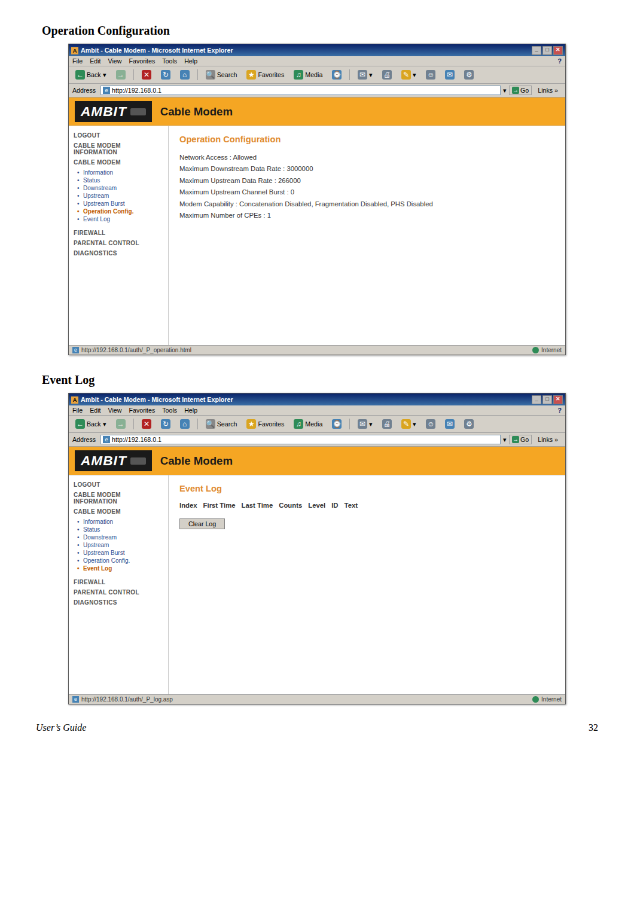Operation Configuration
AAmbit - Cable Modem - Microsoft Internet Explorer
_□✕
File
Edit
View
Favorites
Tools
Help
?
←Back ▾ → ✕ ↻ ⌂ 🔍Search ★Favorites ♫Media ⌚ ✉ ▾ 🖨 ✎ ▾ ☺ ✉ ⚙
Address
ehttp://192.168.0.1
▾ →Go Links »
AMBIT
Cable Modem
LOGOUT
CABLE MODEM
INFORMATION
CABLE MODEM
Information
Status
Downstream
Upstream
Upstream Burst
Operation Config.
Event Log
FIREWALL
PARENTAL CONTROL
DIAGNOSTICS
Operation Configuration
Network Access : Allowed
Maximum Downstream Data Rate : 3000000
Maximum Upstream Data Rate : 266000
Maximum Upstream Channel Burst : 0
Modem Capability : Concatenation Disabled, Fragmentation Disabled, PHS Disabled
Maximum Number of CPEs : 1
ehttp://192.168.0.1/auth/_P_operation.html
Internet
Event Log
AAmbit - Cable Modem - Microsoft Internet Explorer
_□✕
File
Edit
View
Favorites
Tools
Help
?
←Back ▾ → ✕ ↻ ⌂ 🔍Search ★Favorites ♫Media ⌚ ✉ ▾ 🖨 ✎ ▾ ☺ ✉ ⚙
Address
ehttp://192.168.0.1
▾ →Go Links »
AMBIT
Cable Modem
LOGOUT
CABLE MODEM
INFORMATION
CABLE MODEM
Information
Status
Downstream
Upstream
Upstream Burst
Operation Config.
Event Log
FIREWALL
PARENTAL CONTROL
DIAGNOSTICS
Event Log
| Index | First Time | Last Time | Counts | Level | ID | Text |
| --- | --- | --- | --- | --- | --- | --- |
Clear Log
ehttp://192.168.0.1/auth/_P_log.asp
Internet
User’s Guide 32